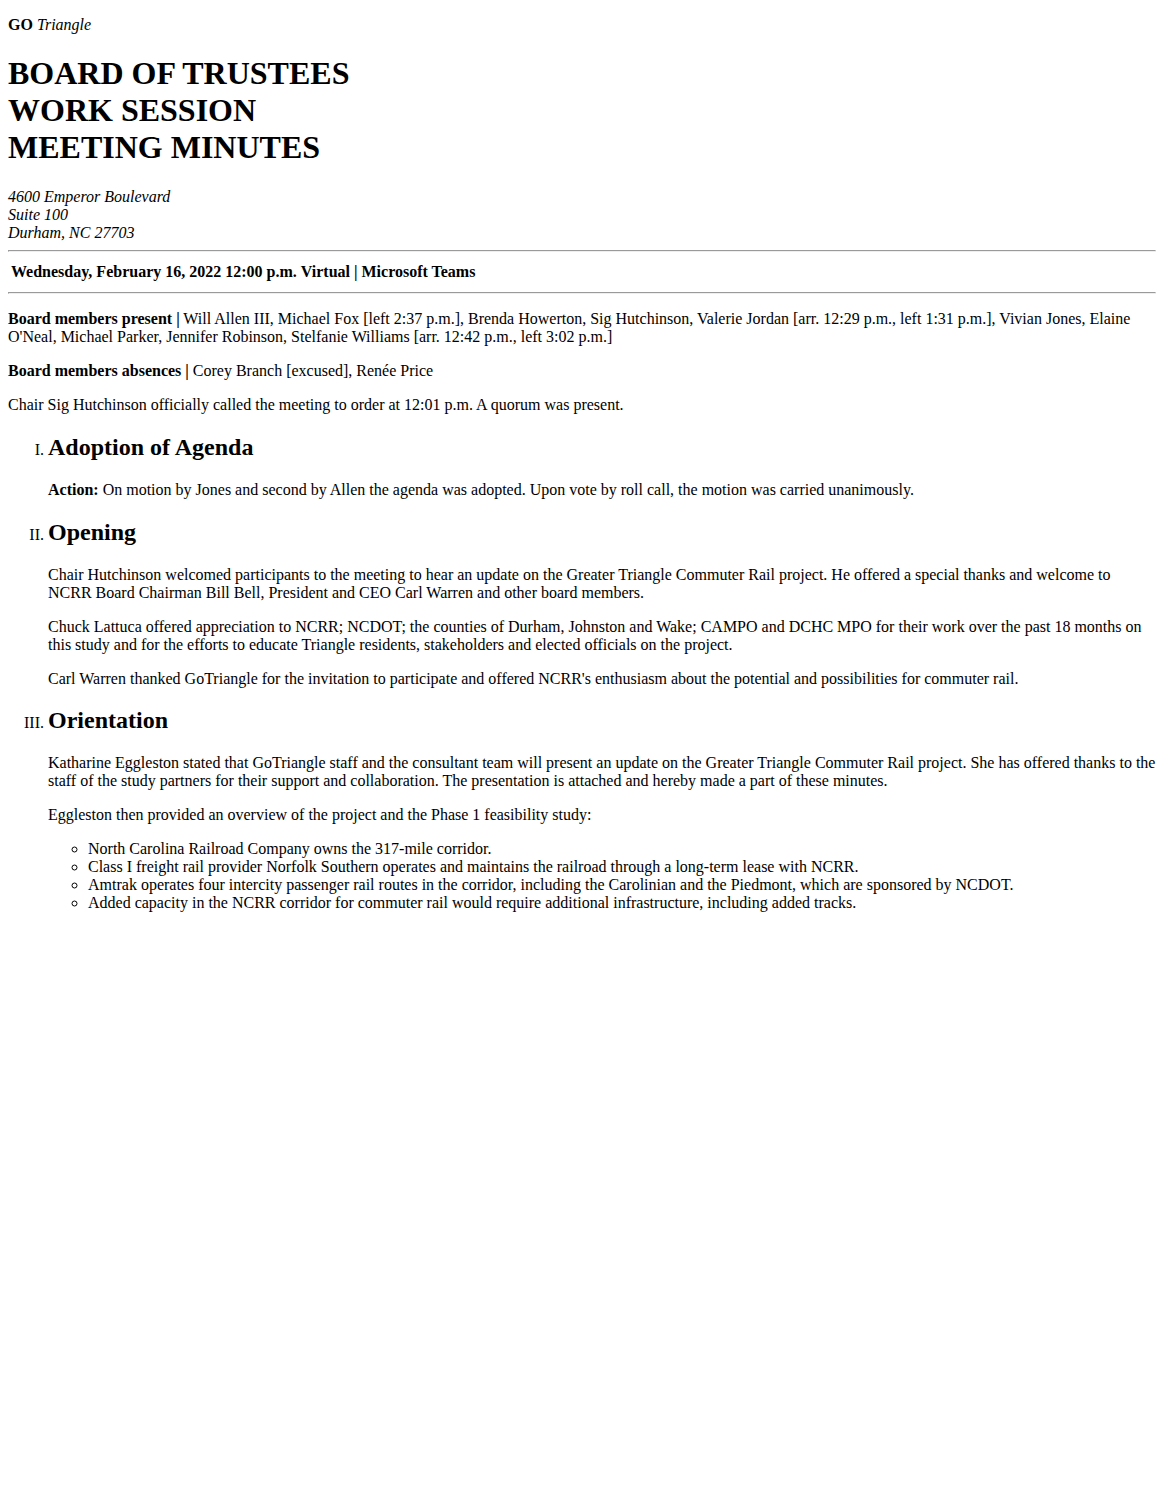GO Triangle
BOARD OF TRUSTEES
WORK SESSION
MEETING MINUTES
4600 Emperor Boulevard
Suite 100
Durham, NC 27703
| Wednesday, February 16, 2022 | 12:00 p.m. | Virtual / Microsoft Teams |
Board members present | Will Allen III, Michael Fox [left 2:37 p.m.], Brenda Howerton, Sig Hutchinson, Valerie Jordan [arr. 12:29 p.m., left 1:31 p.m.], Vivian Jones, Elaine O'Neal, Michael Parker, Jennifer Robinson, Stelfanie Williams [arr. 12:42 p.m., left 3:02 p.m.]
Board members absences | Corey Branch [excused], Renée Price
Chair Sig Hutchinson officially called the meeting to order at 12:01 p.m. A quorum was present.
Adoption of Agenda
Action: On motion by Jones and second by Allen the agenda was adopted. Upon vote by roll call, the motion was carried unanimously.
Opening
Chair Hutchinson welcomed participants to the meeting to hear an update on the Greater Triangle Commuter Rail project. He offered a special thanks and welcome to NCRR Board Chairman Bill Bell, President and CEO Carl Warren and other board members.
Chuck Lattuca offered appreciation to NCRR; NCDOT; the counties of Durham, Johnston and Wake; CAMPO and DCHC MPO for their work over the past 18 months on this study and for the efforts to educate Triangle residents, stakeholders and elected officials on the project.
Carl Warren thanked GoTriangle for the invitation to participate and offered NCRR's enthusiasm about the potential and possibilities for commuter rail.
Orientation
Katharine Eggleston stated that GoTriangle staff and the consultant team will present an update on the Greater Triangle Commuter Rail project. She has offered thanks to the staff of the study partners for their support and collaboration. The presentation is attached and hereby made a part of these minutes.
Eggleston then provided an overview of the project and the Phase 1 feasibility study:
North Carolina Railroad Company owns the 317-mile corridor.
Class I freight rail provider Norfolk Southern operates and maintains the railroad through a long-term lease with NCRR.
Amtrak operates four intercity passenger rail routes in the corridor, including the Carolinian and the Piedmont, which are sponsored by NCDOT.
Added capacity in the NCRR corridor for commuter rail would require additional infrastructure, including added tracks.